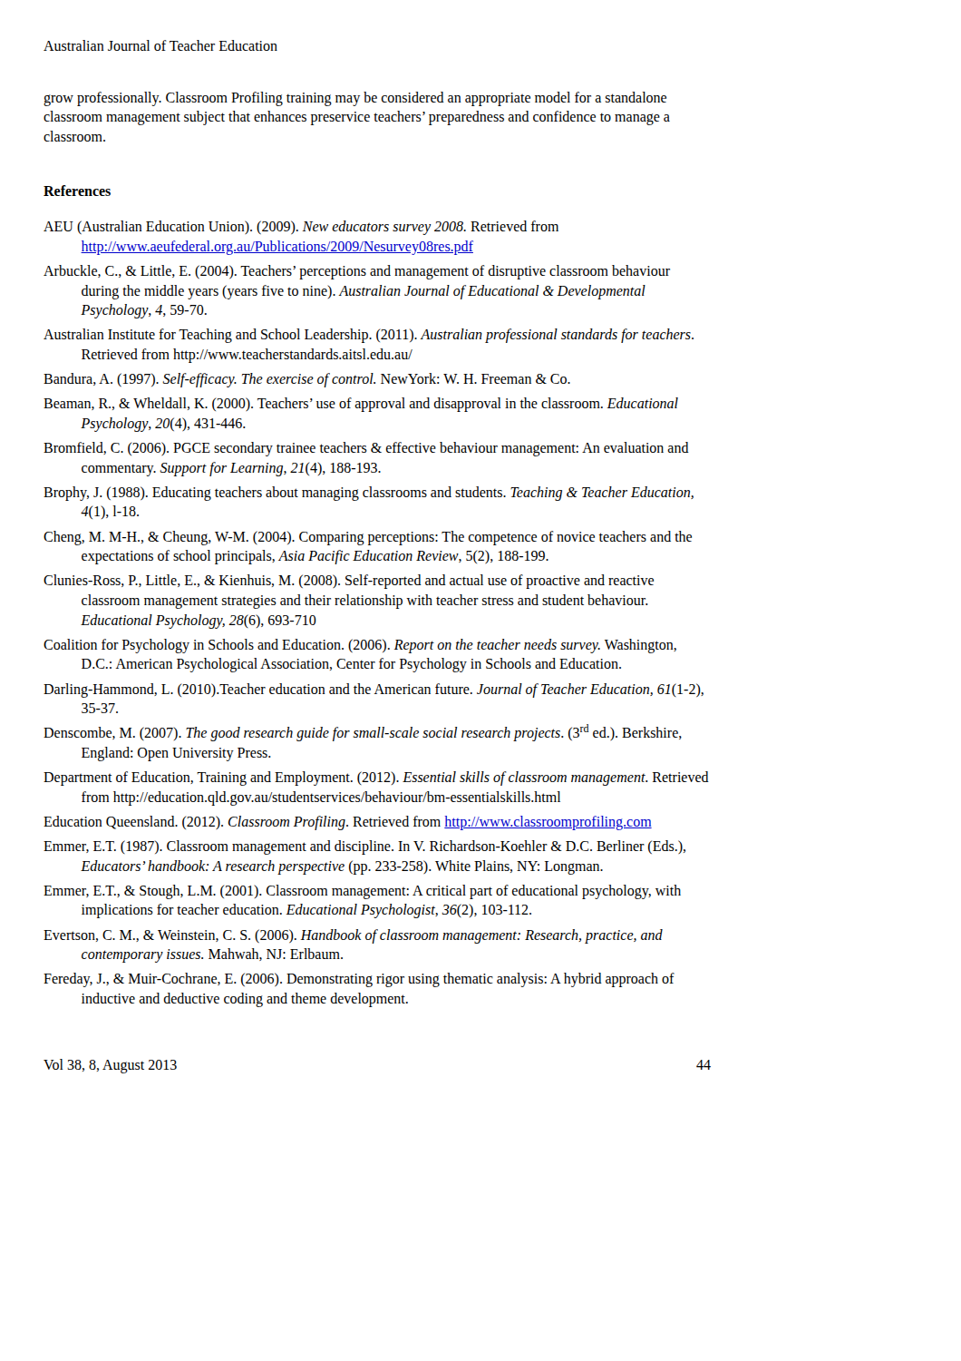Australian Journal of Teacher Education
grow professionally. Classroom Profiling training may be considered an appropriate model for a standalone classroom management subject that enhances preservice teachers’ preparedness and confidence to manage a classroom.
References
AEU (Australian Education Union). (2009). New educators survey 2008. Retrieved from http://www.aeufederal.org.au/Publications/2009/Nesurvey08res.pdf
Arbuckle, C., & Little, E. (2004). Teachers’ perceptions and management of disruptive classroom behaviour during the middle years (years five to nine). Australian Journal of Educational & Developmental Psychology, 4, 59-70.
Australian Institute for Teaching and School Leadership. (2011). Australian professional standards for teachers. Retrieved from http://www.teacherstandards.aitsl.edu.au/
Bandura, A. (1997). Self-efficacy. The exercise of control. NewYork: W. H. Freeman & Co.
Beaman, R., & Wheldall, K. (2000). Teachers’ use of approval and disapproval in the classroom. Educational Psychology, 20(4), 431-446.
Bromfield, C. (2006). PGCE secondary trainee teachers & effective behaviour management: An evaluation and commentary. Support for Learning, 21(4), 188-193.
Brophy, J. (1988). Educating teachers about managing classrooms and students. Teaching & Teacher Education, 4(1), l-18.
Cheng, M. M-H., & Cheung, W-M. (2004). Comparing perceptions: The competence of novice teachers and the expectations of school principals, Asia Pacific Education Review, 5(2), 188-199.
Clunies‑Ross, P., Little, E., & Kienhuis, M. (2008). Self‑reported and actual use of proactive and reactive classroom management strategies and their relationship with teacher stress and student behaviour. Educational Psychology, 28(6), 693-710
Coalition for Psychology in Schools and Education. (2006). Report on the teacher needs survey. Washington, D.C.: American Psychological Association, Center for Psychology in Schools and Education.
Darling-Hammond, L. (2010).Teacher education and the American future. Journal of Teacher Education, 61(1-2), 35-37.
Denscombe, M. (2007). The good research guide for small-scale social research projects. (3rd ed.). Berkshire, England: Open University Press.
Department of Education, Training and Employment. (2012). Essential skills of classroom management. Retrieved from http://education.qld.gov.au/studentservices/behaviour/bm-essentialskills.html
Education Queensland. (2012). Classroom Profiling. Retrieved from http://www.classroomprofiling.com
Emmer, E.T. (1987). Classroom management and discipline. In V. Richardson-Koehler & D.C. Berliner (Eds.), Educators’ handbook: A research perspective (pp. 233-258). White Plains, NY: Longman.
Emmer, E.T., & Stough, L.M. (2001). Classroom management: A critical part of educational psychology, with implications for teacher education. Educational Psychologist, 36(2), 103-112.
Evertson, C. M., & Weinstein, C. S. (2006). Handbook of classroom management: Research, practice, and contemporary issues. Mahwah, NJ: Erlbaum.
Fereday, J., & Muir-Cochrane, E. (2006). Demonstrating rigor using thematic analysis: A hybrid approach of inductive and deductive coding and theme development.
Vol 38, 8, August 2013 44